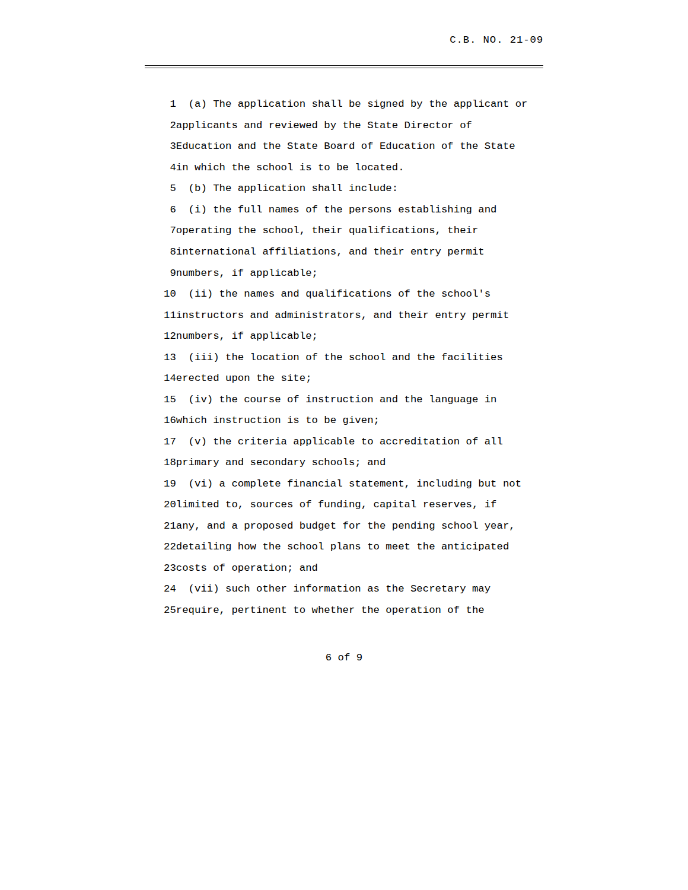C.B. NO. 21-09
| 1 | (a) The application shall be signed by the applicant or |
| 2 | applicants and reviewed by the State Director of |
| 3 | Education and the State Board of Education of the State |
| 4 | in which the school is to be located. |
| 5 | (b) The application shall include: |
| 6 | (i) the full names of the persons establishing and |
| 7 | operating the school, their qualifications, their |
| 8 | international affiliations, and their entry permit |
| 9 | numbers, if applicable; |
| 10 | (ii) the names and qualifications of the school's |
| 11 | instructors and administrators, and their entry permit |
| 12 | numbers, if applicable; |
| 13 | (iii) the location of the school and the facilities |
| 14 | erected upon the site; |
| 15 | (iv) the course of instruction and the language in |
| 16 | which instruction is to be given; |
| 17 | (v) the criteria applicable to accreditation of all |
| 18 | primary and secondary schools; and |
| 19 | (vi) a complete financial statement, including but not |
| 20 | limited to, sources of funding, capital reserves, if |
| 21 | any, and a proposed budget for the pending school year, |
| 22 | detailing how the school plans to meet the anticipated |
| 23 | costs of operation; and |
| 24 | (vii) such other information as the Secretary may |
| 25 | require, pertinent to whether the operation of the |
6 of 9